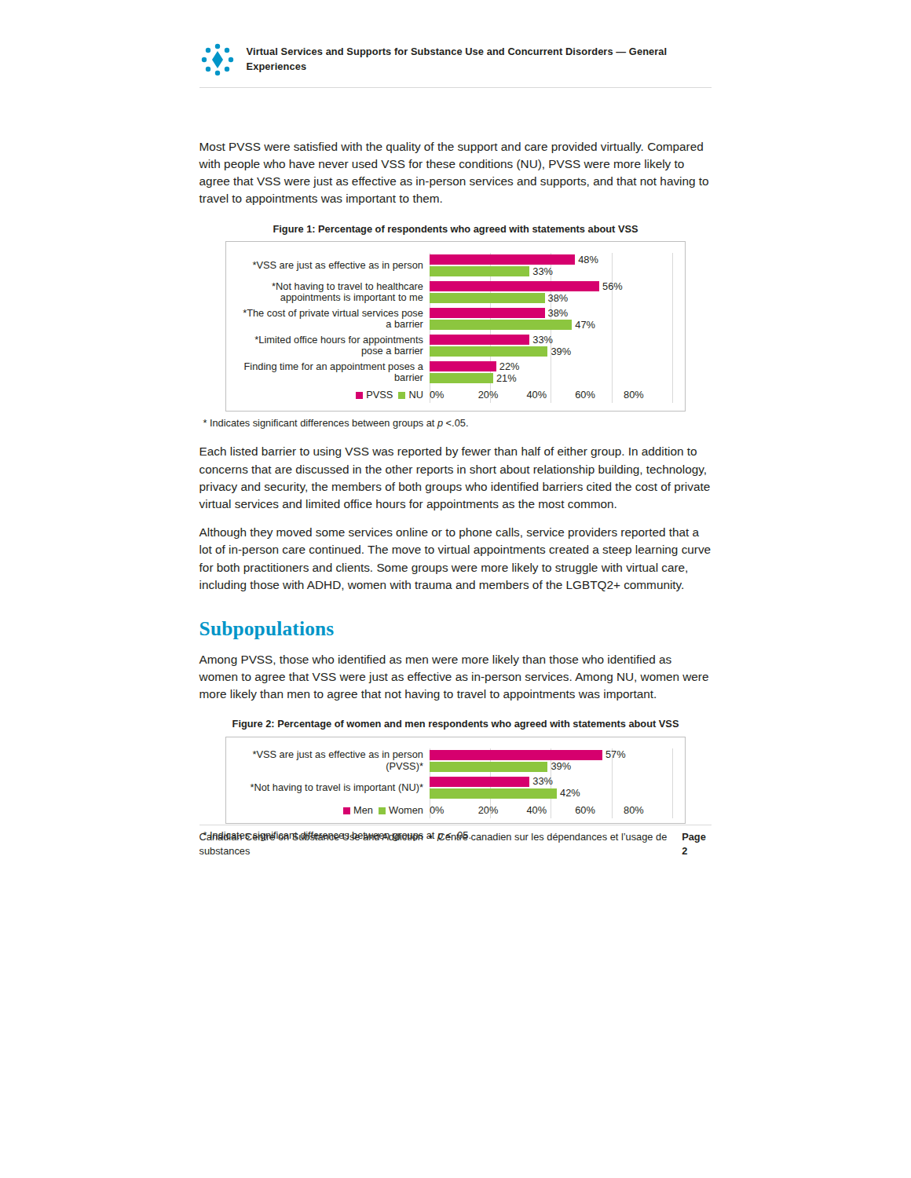Virtual Services and Supports for Substance Use and Concurrent Disorders — General Experiences
Most PVSS were satisfied with the quality of the support and care provided virtually. Compared with people who have never used VSS for these conditions (NU), PVSS were more likely to agree that VSS were just as effective as in-person services and supports, and that not having to travel to appointments was important to them.
Figure 1: Percentage of respondents who agreed with statements about VSS
*VSS are just as effective as in person
48%
33%
*Not having to travel to healthcare appointments is important to me
56%
38%
*The cost of private virtual services pose a barrier
38%
47%
*Limited office hours for appointments pose a barrier
33%
39%
Finding time for an appointment poses a barrier
22%
21%
PVSS NU
0% 20% 40% 60% 80%
* Indicates significant differences between groups at p <.05.
Each listed barrier to using VSS was reported by fewer than half of either group. In addition to concerns that are discussed in the other reports in short about relationship building, technology, privacy and security, the members of both groups who identified barriers cited the cost of private virtual services and limited office hours for appointments as the most common.
Although they moved some services online or to phone calls, service providers reported that a lot of in-person care continued. The move to virtual appointments created a steep learning curve for both practitioners and clients. Some groups were more likely to struggle with virtual care, including those with ADHD, women with trauma and members of the LGBTQ2+ community.
Subpopulations
Among PVSS, those who identified as men were more likely than those who identified as women to agree that VSS were just as effective as in-person services. Among NU, women were more likely than men to agree that not having to travel to appointments was important.
Figure 2: Percentage of women and men respondents who agreed with statements about VSS
*VSS are just as effective as in person (PVSS)*
57%
39%
*Not having to travel is important (NU)*
33%
42%
Men Women
0% 20% 40% 60% 80%
* Indicates significant differences between groups at p < .05.
Canadian Centre on Substance Use and Addiction • Centre canadien sur les dépendances et l’usage de substances
Page 2